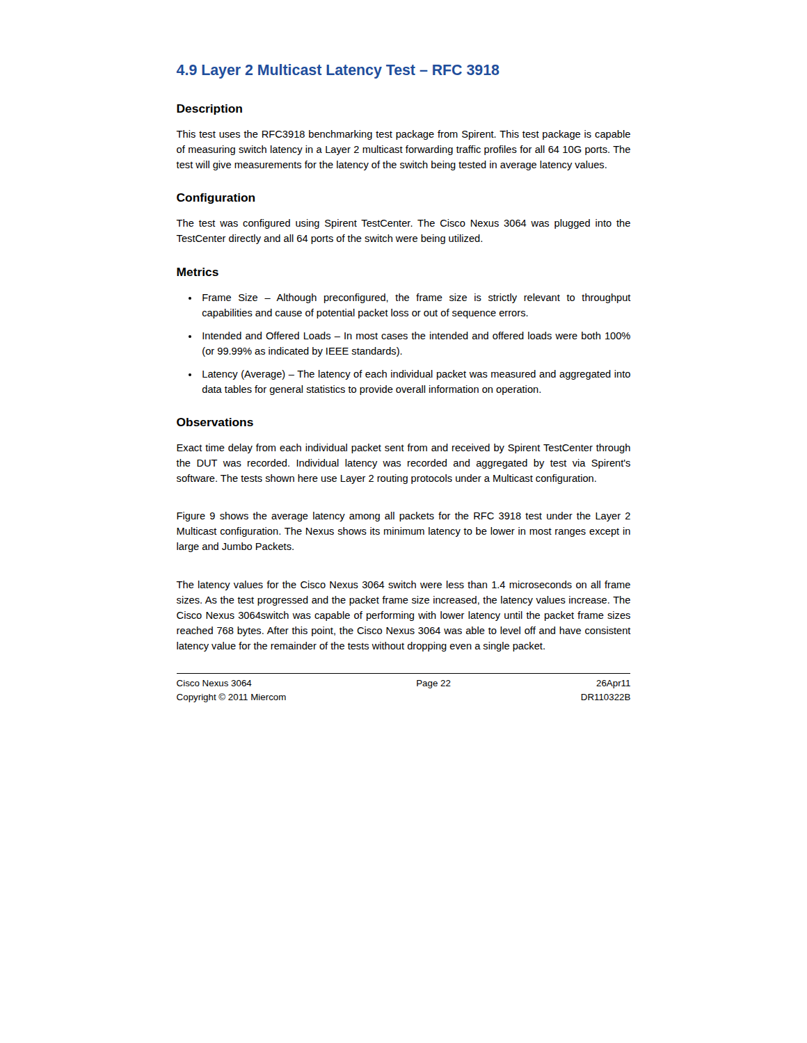4.9 Layer 2 Multicast Latency Test – RFC 3918
Description
This test uses the RFC3918 benchmarking test package from Spirent. This test package is capable of measuring switch latency in a Layer 2 multicast forwarding traffic profiles for all 64 10G ports. The test will give measurements for the latency of the switch being tested in average latency values.
Configuration
The test was configured using Spirent TestCenter. The Cisco Nexus 3064 was plugged into the TestCenter directly and all 64 ports of the switch were being utilized.
Metrics
Frame Size – Although preconfigured, the frame size is strictly relevant to throughput capabilities and cause of potential packet loss or out of sequence errors.
Intended and Offered Loads – In most cases the intended and offered loads were both 100% (or 99.99% as indicated by IEEE standards).
Latency (Average) – The latency of each individual packet was measured and aggregated into data tables for general statistics to provide overall information on operation.
Observations
Exact time delay from each individual packet sent from and received by Spirent TestCenter through the DUT was recorded. Individual latency was recorded and aggregated by test via Spirent's software. The tests shown here use Layer 2 routing protocols under a Multicast configuration.
Figure 9 shows the average latency among all packets for the RFC 3918 test under the Layer 2 Multicast configuration. The Nexus shows its minimum latency to be lower in most ranges except in large and Jumbo Packets.
The latency values for the Cisco Nexus 3064 switch were less than 1.4 microseconds on all frame sizes. As the test progressed and the packet frame size increased, the latency values increase. The Cisco Nexus 3064switch was capable of performing with lower latency until the packet frame sizes reached 768 bytes. After this point, the Cisco Nexus 3064 was able to level off and have consistent latency value for the remainder of the tests without dropping even a single packet.
Cisco Nexus 3064 Copyright © 2011 Miercom
Page 22
26Apr11 DR110322B